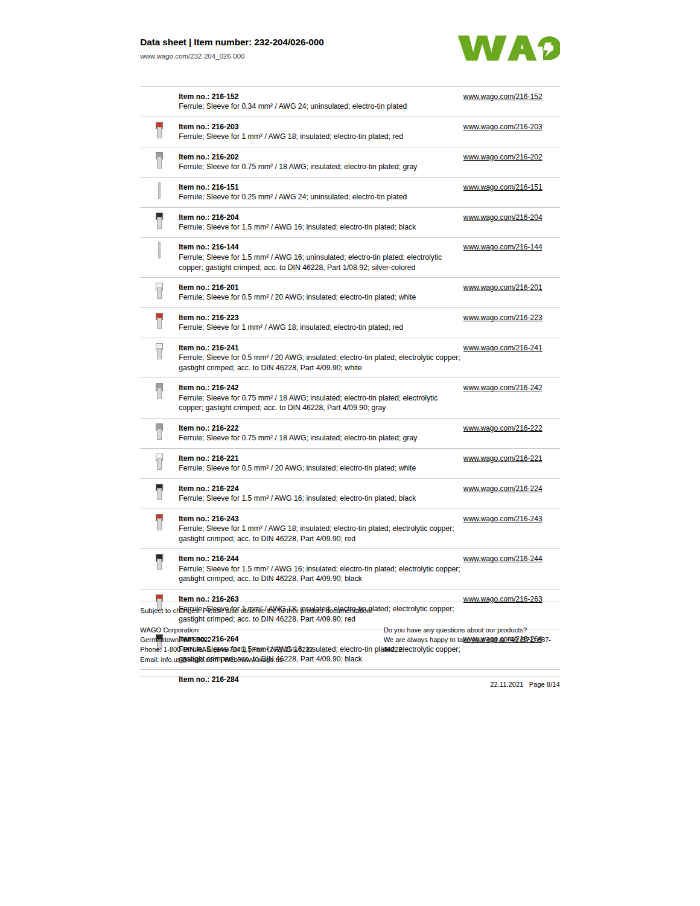Data sheet | Item number: 232-204/026-000
www.wago.com/232-204_026-000
| | Item no.: 216-152 Ferrule; Sleeve for 0.34 mm² / AWG 24; uninsulated; electro-tin plated | www.wago.com/216-152 |
| | Item no.: 216-203 Ferrule; Sleeve for 1 mm² / AWG 18; insulated; electro-tin plated; red | www.wago.com/216-203 |
| | Item no.: 216-202 Ferrule; Sleeve for 0.75 mm² / 18 AWG; insulated; electro-tin plated; gray | www.wago.com/216-202 |
| | Item no.: 216-151 Ferrule; Sleeve for 0.25 mm² / AWG 24; uninsulated; electro-tin plated | www.wago.com/216-151 |
| | Item no.: 216-204 Ferrule; Sleeve for 1.5 mm² / AWG 16; insulated; electro-tin plated; black | www.wago.com/216-204 |
| | Item no.: 216-144 Ferrule; Sleeve for 1.5 mm² / AWG 16; uninsulated; electro-tin plated; electrolytic copper; gastight crimped; acc. to DIN 46228, Part 1/08.92; silver-colored | www.wago.com/216-144 |
| | Item no.: 216-201 Ferrule; Sleeve for 0.5 mm² / 20 AWG; insulated; electro-tin plated; white | www.wago.com/216-201 |
| | Item no.: 216-223 Ferrule; Sleeve for 1 mm² / AWG 18; insulated; electro-tin plated; red | www.wago.com/216-223 |
| | Item no.: 216-241 Ferrule; Sleeve for 0.5 mm² / 20 AWG; insulated; electro-tin plated; electrolytic copper; gastight crimped; acc. to DIN 46228, Part 4/09.90; white | www.wago.com/216-241 |
| | Item no.: 216-242 Ferrule; Sleeve for 0.75 mm² / 18 AWG; insulated; electro-tin plated; electrolytic copper; gastight crimped; acc. to DIN 46228, Part 4/09.90; gray | www.wago.com/216-242 |
| | Item no.: 216-222 Ferrule; Sleeve for 0.75 mm² / 18 AWG; insulated; electro-tin plated; gray | www.wago.com/216-222 |
| | Item no.: 216-221 Ferrule; Sleeve for 0.5 mm² / 20 AWG; insulated; electro-tin plated; white | www.wago.com/216-221 |
| | Item no.: 216-224 Ferrule; Sleeve for 1.5 mm² / AWG 16; insulated; electro-tin plated; black | www.wago.com/216-224 |
| | Item no.: 216-243 Ferrule; Sleeve for 1 mm² / AWG 18; insulated; electro-tin plated; electrolytic copper; gastight crimped; acc. to DIN 46228, Part 4/09.90; red | www.wago.com/216-243 |
| | Item no.: 216-244 Ferrule; Sleeve for 1.5 mm² / AWG 16; insulated; electro-tin plated; electrolytic copper; gastight crimped; acc. to DIN 46228, Part 4/09.90; black | www.wago.com/216-244 |
| | Item no.: 216-263 Ferrule; Sleeve for 1 mm² / AWG 18; insulated; electro-tin plated; electrolytic copper; gastight crimped; acc. to DIN 46228, Part 4/09.90; red | www.wago.com/216-263 |
| | Item no.: 216-264 Ferrule; Sleeve for 1.5 mm² / AWG 16; insulated; electro-tin plated; electrolytic copper; gastight crimped; acc. to DIN 46228, Part 4/09.90; black | www.wago.com/216-264 |
| | Item no.: 216-284 | |
Subject to changes. Please also observe the further product documentation!
WAGO Corporation
Germantown, WI 53022
Phone: 1-800-DIN-RAIL (346-7245) | Fax: (262) 255-6222
Email: info.us@wago.com | Web: www.wago.us
Do you have any questions about our products?
We are always happy to take your call at +49 (571) 887-44222.
22.11.2021 Page 8/14